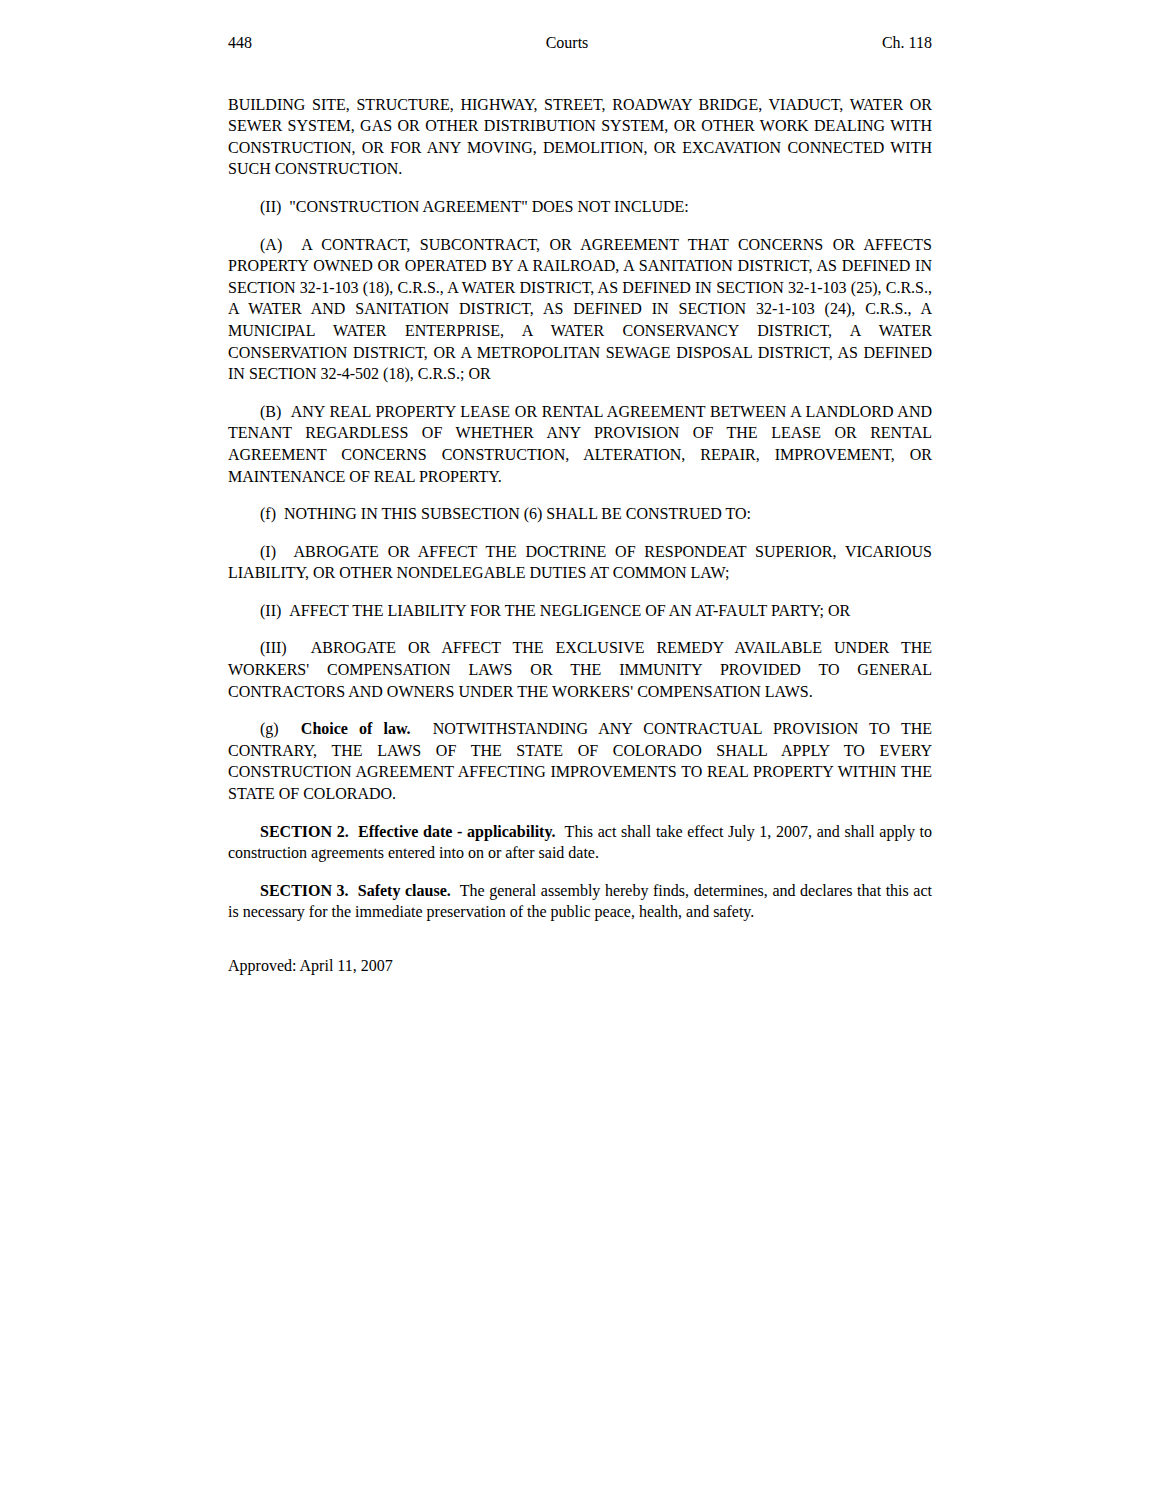448 Courts Ch. 118
BUILDING SITE, STRUCTURE, HIGHWAY, STREET, ROADWAY BRIDGE, VIADUCT, WATER OR SEWER SYSTEM, GAS OR OTHER DISTRIBUTION SYSTEM, OR OTHER WORK DEALING WITH CONSTRUCTION, OR FOR ANY MOVING, DEMOLITION, OR EXCAVATION CONNECTED WITH SUCH CONSTRUCTION.
(II) "CONSTRUCTION AGREEMENT" DOES NOT INCLUDE:
(A) A CONTRACT, SUBCONTRACT, OR AGREEMENT THAT CONCERNS OR AFFECTS PROPERTY OWNED OR OPERATED BY A RAILROAD, A SANITATION DISTRICT, AS DEFINED IN SECTION 32-1-103 (18), C.R.S., A WATER DISTRICT, AS DEFINED IN SECTION 32-1-103 (25), C.R.S., A WATER AND SANITATION DISTRICT, AS DEFINED IN SECTION 32-1-103 (24), C.R.S., A MUNICIPAL WATER ENTERPRISE, A WATER CONSERVANCY DISTRICT, A WATER CONSERVATION DISTRICT, OR A METROPOLITAN SEWAGE DISPOSAL DISTRICT, AS DEFINED IN SECTION 32-4-502 (18), C.R.S.; OR
(B) ANY REAL PROPERTY LEASE OR RENTAL AGREEMENT BETWEEN A LANDLORD AND TENANT REGARDLESS OF WHETHER ANY PROVISION OF THE LEASE OR RENTAL AGREEMENT CONCERNS CONSTRUCTION, ALTERATION, REPAIR, IMPROVEMENT, OR MAINTENANCE OF REAL PROPERTY.
(f) NOTHING IN THIS SUBSECTION (6) SHALL BE CONSTRUED TO:
(I) ABROGATE OR AFFECT THE DOCTRINE OF RESPONDEAT SUPERIOR, VICARIOUS LIABILITY, OR OTHER NONDELEGABLE DUTIES AT COMMON LAW;
(II) AFFECT THE LIABILITY FOR THE NEGLIGENCE OF AN AT-FAULT PARTY; OR
(III) ABROGATE OR AFFECT THE EXCLUSIVE REMEDY AVAILABLE UNDER THE WORKERS' COMPENSATION LAWS OR THE IMMUNITY PROVIDED TO GENERAL CONTRACTORS AND OWNERS UNDER THE WORKERS' COMPENSATION LAWS.
(g) Choice of law. NOTWITHSTANDING ANY CONTRACTUAL PROVISION TO THE CONTRARY, THE LAWS OF THE STATE OF COLORADO SHALL APPLY TO EVERY CONSTRUCTION AGREEMENT AFFECTING IMPROVEMENTS TO REAL PROPERTY WITHIN THE STATE OF COLORADO.
SECTION 2. Effective date - applicability. This act shall take effect July 1, 2007, and shall apply to construction agreements entered into on or after said date.
SECTION 3. Safety clause. The general assembly hereby finds, determines, and declares that this act is necessary for the immediate preservation of the public peace, health, and safety.
Approved: April 11, 2007